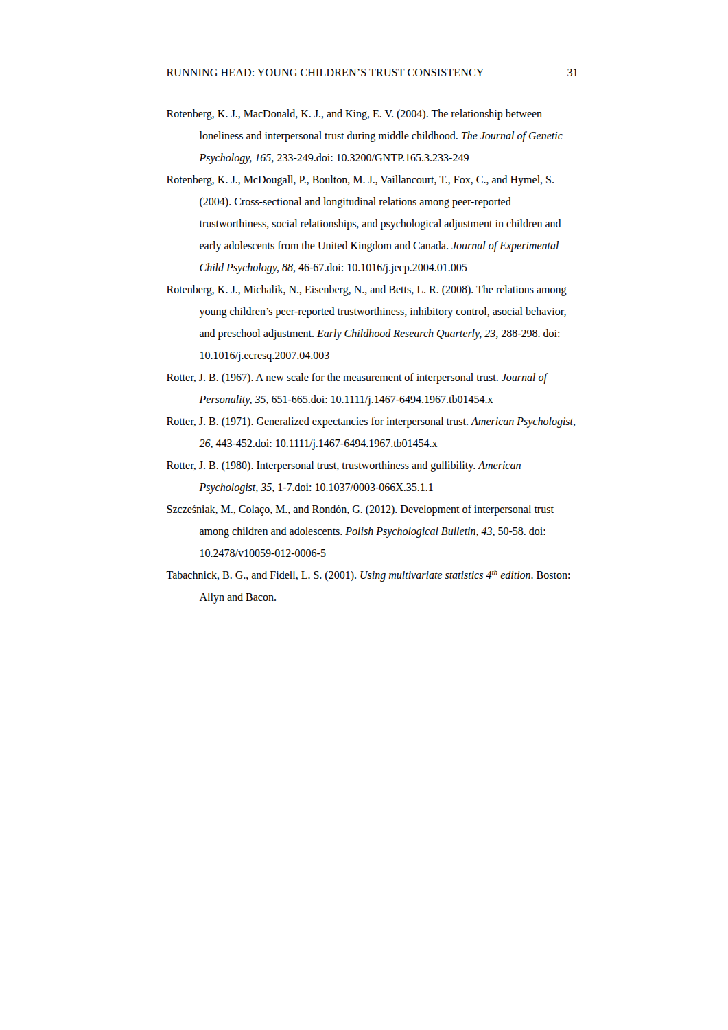Running head: YOUNG CHILDREN’S TRUST CONSISTENCY 31
Rotenberg, K. J., MacDonald, K. J., and King, E. V. (2004). The relationship between loneliness and interpersonal trust during middle childhood. The Journal of Genetic Psychology, 165, 233-249.doi: 10.3200/GNTP.165.3.233-249
Rotenberg, K. J., McDougall, P., Boulton, M. J., Vaillancourt, T., Fox, C., and Hymel, S. (2004). Cross-sectional and longitudinal relations among peer-reported trustworthiness, social relationships, and psychological adjustment in children and early adolescents from the United Kingdom and Canada. Journal of Experimental Child Psychology, 88, 46-67.doi: 10.1016/j.jecp.2004.01.005
Rotenberg, K. J., Michalik, N., Eisenberg, N., and Betts, L. R. (2008). The relations among young children’s peer-reported trustworthiness, inhibitory control, asocial behavior, and preschool adjustment. Early Childhood Research Quarterly, 23, 288-298. doi: 10.1016/j.ecresq.2007.04.003
Rotter, J. B. (1967). A new scale for the measurement of interpersonal trust. Journal of Personality, 35, 651-665.doi: 10.1111/j.1467-6494.1967.tb01454.x
Rotter, J. B. (1971). Generalized expectancies for interpersonal trust. American Psychologist, 26, 443-452.doi: 10.1111/j.1467-6494.1967.tb01454.x
Rotter, J. B. (1980). Interpersonal trust, trustworthiness and gullibility. American Psychologist, 35, 1-7.doi: 10.1037/0003-066X.35.1.1
Szcześniak, M., Colaço, M., and Rondón, G. (2012). Development of interpersonal trust among children and adolescents. Polish Psychological Bulletin, 43, 50-58. doi: 10.2478/v10059-012-0006-5
Tabachnick, B. G., and Fidell, L. S. (2001). Using multivariate statistics 4th edition. Boston: Allyn and Bacon.